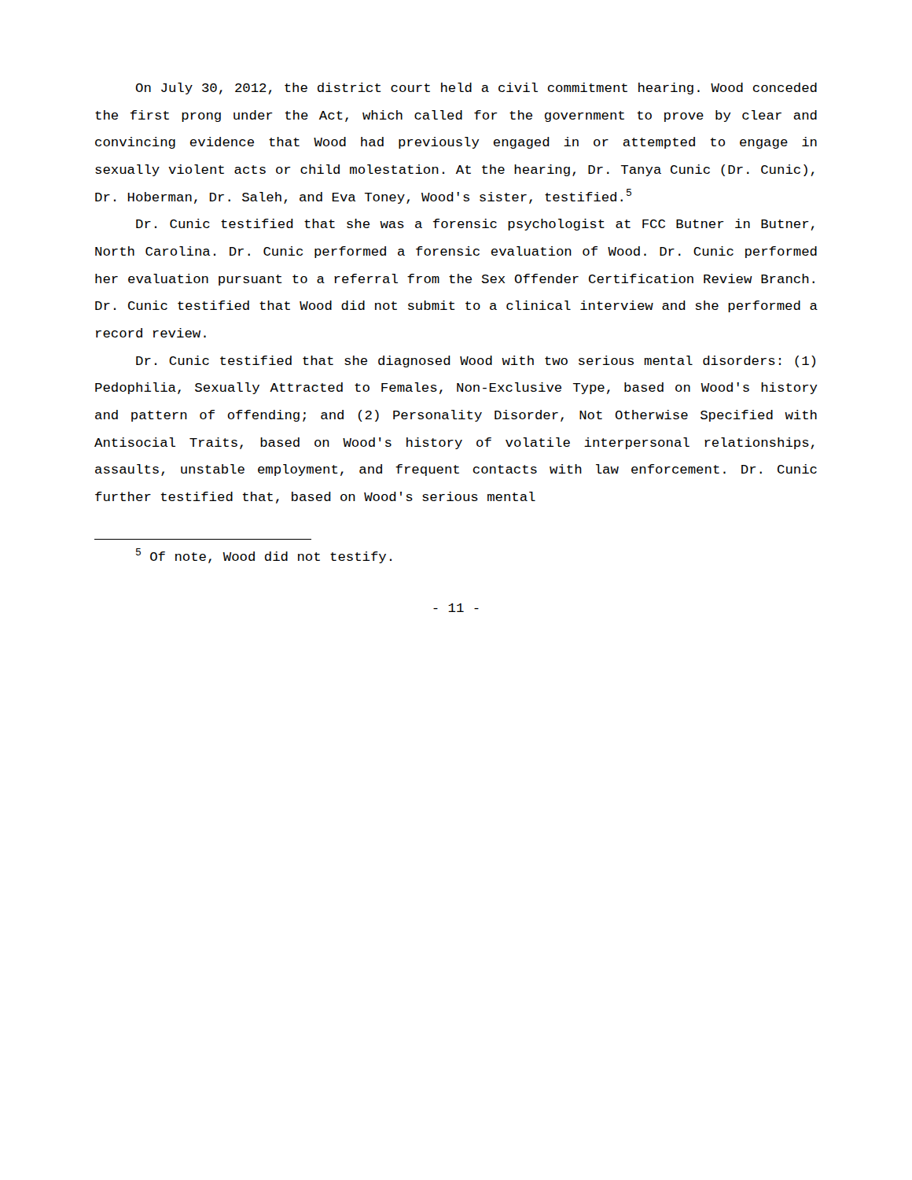On July 30, 2012, the district court held a civil commitment hearing. Wood conceded the first prong under the Act, which called for the government to prove by clear and convincing evidence that Wood had previously engaged in or attempted to engage in sexually violent acts or child molestation. At the hearing, Dr. Tanya Cunic (Dr. Cunic), Dr. Hoberman, Dr. Saleh, and Eva Toney, Wood's sister, testified.5
Dr. Cunic testified that she was a forensic psychologist at FCC Butner in Butner, North Carolina. Dr. Cunic performed a forensic evaluation of Wood. Dr. Cunic performed her evaluation pursuant to a referral from the Sex Offender Certification Review Branch. Dr. Cunic testified that Wood did not submit to a clinical interview and she performed a record review.
Dr. Cunic testified that she diagnosed Wood with two serious mental disorders: (1) Pedophilia, Sexually Attracted to Females, Non-Exclusive Type, based on Wood's history and pattern of offending; and (2) Personality Disorder, Not Otherwise Specified with Antisocial Traits, based on Wood's history of volatile interpersonal relationships, assaults, unstable employment, and frequent contacts with law enforcement. Dr. Cunic further testified that, based on Wood's serious mental
5 Of note, Wood did not testify.
- 11 -